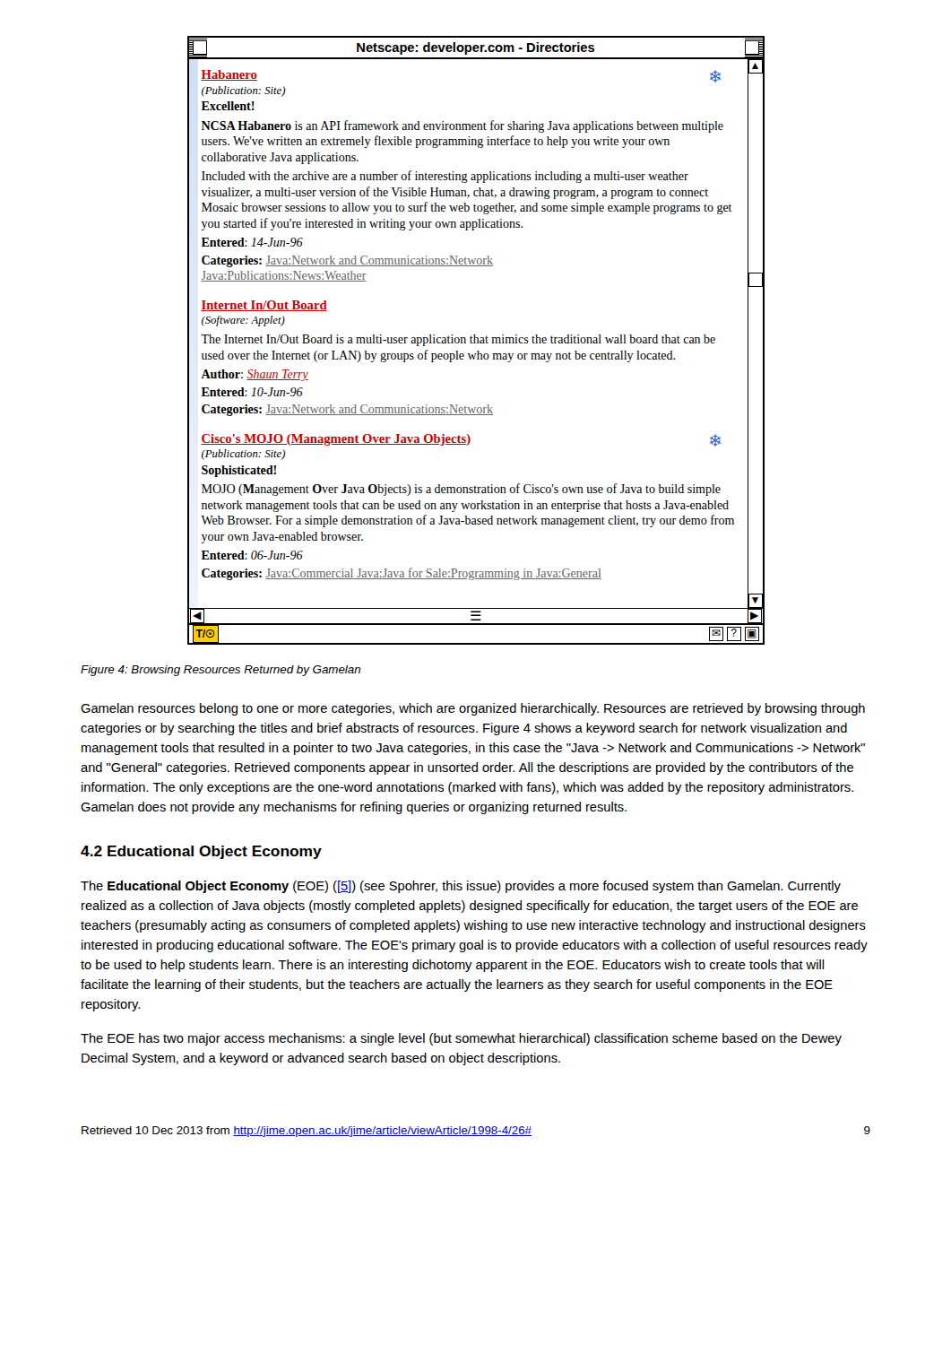Netscape: developer.com - Directories
❄
Habanero
(Publication: Site) Excellent!
NCSA Habanero is an API framework and environment for sharing Java applications between multiple users. We've written an extremely flexible programming interface to help you write your own collaborative Java applications.
Included with the archive are a number of interesting applications including a multi-user weather visualizer, a multi-user version of the Visible Human, chat, a drawing program, a program to connect Mosaic browser sessions to allow you to surf the web together, and some simple example programs to get you started if you're interested in writing your own applications.
Entered: 14-Jun-96
Categories: Java:Network and Communications:Network
Java:Publications:News:Weather
Internet In/Out Board
(Software: Applet)
The Internet In/Out Board is a multi-user application that mimics the traditional wall board that can be used over the Internet (or LAN) by groups of people who may or may not be centrally located.
Author: Shaun Terry
Entered: 10-Jun-96
Categories: Java:Network and Communications:Network
❄
Cisco's MOJO (Managment Over Java Objects)
(Publication: Site) Sophisticated!
MOJO (Management Over Java Objects) is a demonstration of Cisco's own use of Java to build simple network management tools that can be used on any workstation in an enterprise that hosts a Java-enabled Web Browser. For a simple demonstration of a Java-based network management client, try our demo from your own Java-enabled browser.
Entered: 06-Jun-96
Categories: Java:Commercial Java:Java for Sale:Programming in Java:General
▲
▼
◀
☰
▶
T/☉
✉
?
▣
Figure 4: Browsing Resources Returned by Gamelan
Gamelan resources belong to one or more categories, which are organized hierarchically. Resources are retrieved by browsing through categories or by searching the titles and brief abstracts of resources. Figure 4 shows a keyword search for network visualization and management tools that resulted in a pointer to two Java categories, in this case the "Java -> Network and Communications -> Network" and "General" categories. Retrieved components appear in unsorted order. All the descriptions are provided by the contributors of the information. The only exceptions are the one-word annotations (marked with fans), which was added by the repository administrators. Gamelan does not provide any mechanisms for refining queries or organizing returned results.
4.2 Educational Object Economy
The Educational Object Economy (EOE) ([5]) (see Spohrer, this issue) provides a more focused system than Gamelan. Currently realized as a collection of Java objects (mostly completed applets) designed specifically for education, the target users of the EOE are teachers (presumably acting as consumers of completed applets) wishing to use new interactive technology and instructional designers interested in producing educational software. The EOE's primary goal is to provide educators with a collection of useful resources ready to be used to help students learn. There is an interesting dichotomy apparent in the EOE. Educators wish to create tools that will facilitate the learning of their students, but the teachers are actually the learners as they search for useful components in the EOE repository.
The EOE has two major access mechanisms: a single level (but somewhat hierarchical) classification scheme based on the Dewey Decimal System, and a keyword or advanced search based on object descriptions.
Retrieved 10 Dec 2013 from http://jime.open.ac.uk/jime/article/viewArticle/1998-4/26#
9